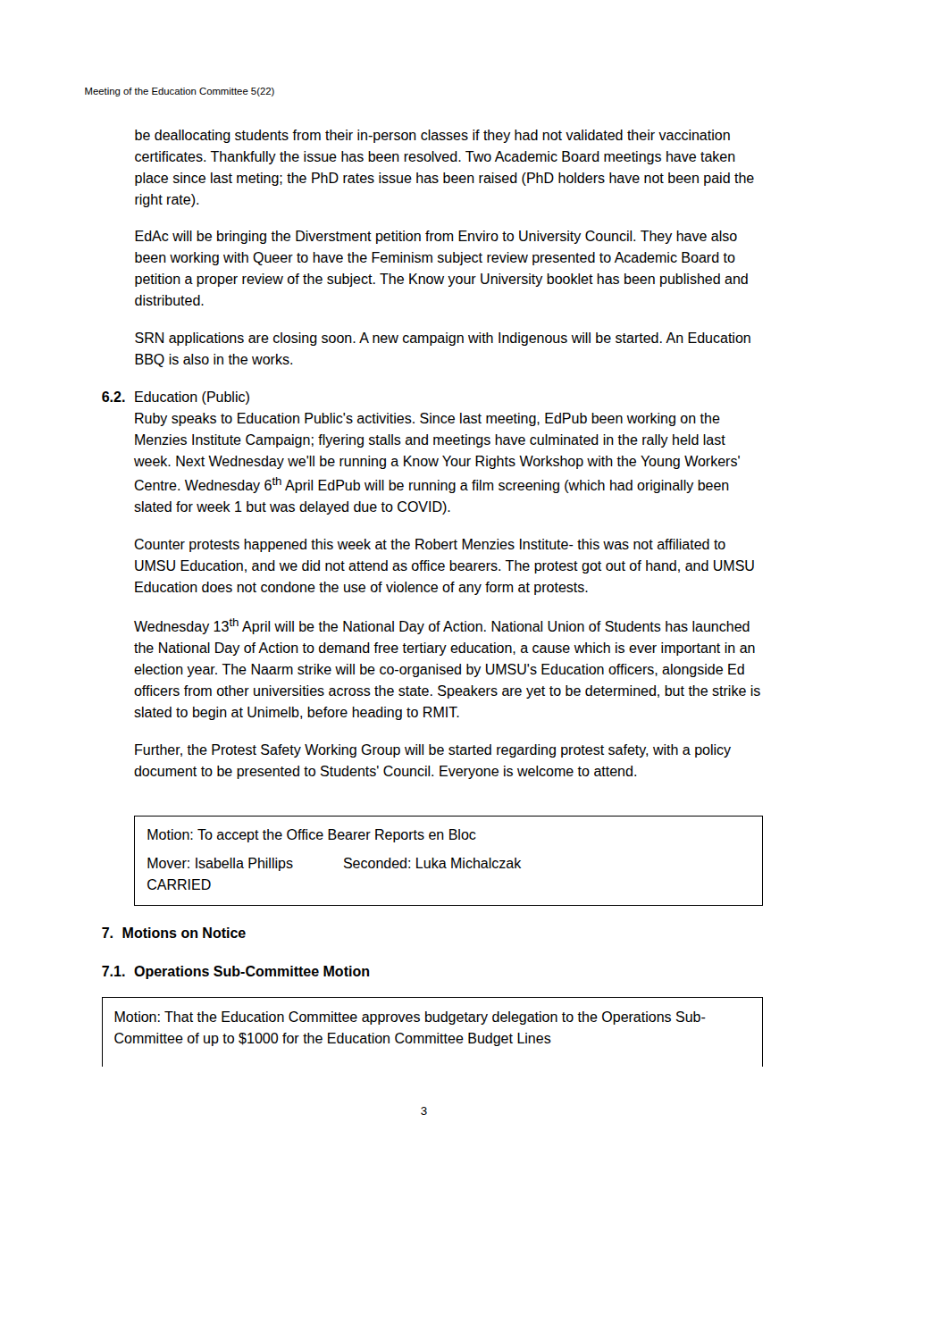Meeting of the Education Committee 5(22)
be deallocating students from their in-person classes if they had not validated their vaccination certificates. Thankfully the issue has been resolved. Two Academic Board meetings have taken place since last meting; the PhD rates issue has been raised (PhD holders have not been paid the right rate).
EdAc will be bringing the Diverstment petition from Enviro to University Council. They have also been working with Queer to have the Feminism subject review presented to Academic Board to petition a proper review of the subject. The Know your University booklet has been published and distributed.
SRN applications are closing soon. A new campaign with Indigenous will be started. An Education BBQ is also in the works.
6.2.
Education (Public)
Ruby speaks to Education Public's activities. Since last meeting, EdPub been working on the Menzies Institute Campaign; flyering stalls and meetings have culminated in the rally held last week. Next Wednesday we'll be running a Know Your Rights Workshop with the Young Workers' Centre. Wednesday 6th April EdPub will be running a film screening (which had originally been slated for week 1 but was delayed due to COVID).
Counter protests happened this week at the Robert Menzies Institute- this was not affiliated to UMSU Education, and we did not attend as office bearers. The protest got out of hand, and UMSU Education does not condone the use of violence of any form at protests.
Wednesday 13th April will be the National Day of Action. National Union of Students has launched the National Day of Action to demand free tertiary education, a cause which is ever important in an election year. The Naarm strike will be co-organised by UMSU's Education officers, alongside Ed officers from other universities across the state. Speakers are yet to be determined, but the strike is slated to begin at Unimelb, before heading to RMIT.
Further, the Protest Safety Working Group will be started regarding protest safety, with a policy document to be presented to Students' Council. Everyone is welcome to attend.
Motion: To accept the Office Bearer Reports en Bloc
Mover: Isabella Phillips Seconded: Luka Michalczak
CARRIED
7.
Motions on Notice
7.1.
Operations Sub-Committee Motion
Motion: That the Education Committee approves budgetary delegation to the Operations Sub-Committee of up to $1000 for the Education Committee Budget Lines
3